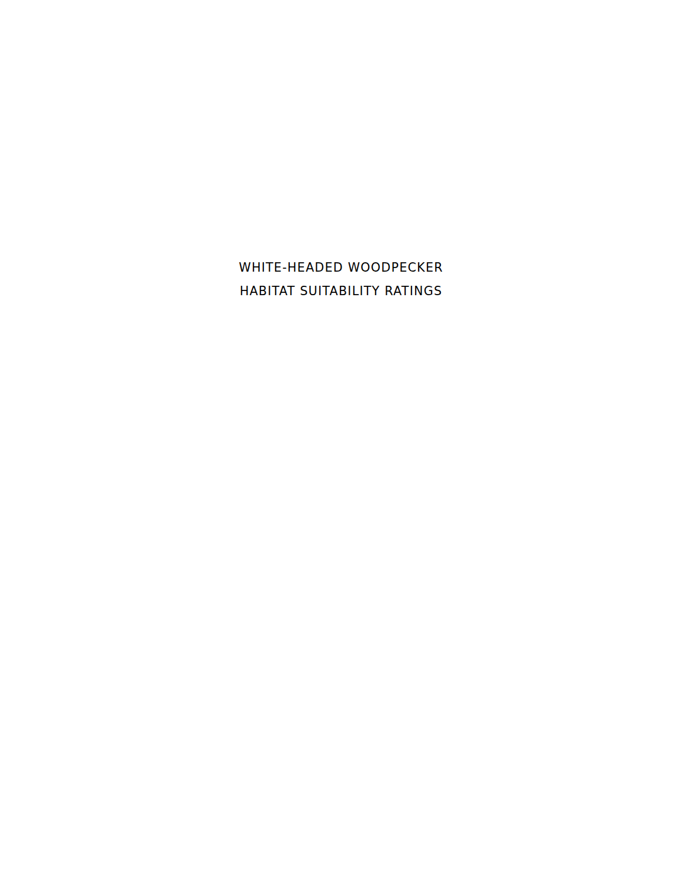WHITE-HEADED WOODPECKER HABITAT SUITABILITY RATINGS